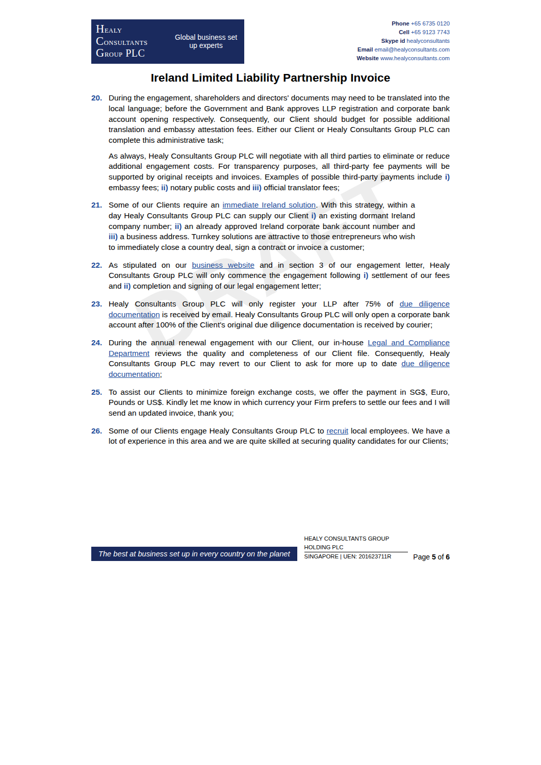DRAFT
HEALY
CONSULTANTS
GROUP PLC
Global business set up experts
Phone +65 6735 0120
Cell +65 9123 7743
Skype id healyconsultants
Email email@healyconsultants.com
Website www.healyconsultants.com
Ireland Limited Liability Partnership Invoice
20. During the engagement, shareholders and directors' documents may need to be translated into the local language; before the Government and Bank approves LLP registration and corporate bank account opening respectively. Consequently, our Client should budget for possible additional translation and embassy attestation fees. Either our Client or Healy Consultants Group PLC can complete this administrative task; As always, Healy Consultants Group PLC will negotiate with all third parties to eliminate or reduce additional engagement costs. For transparency purposes, all third-party fee payments will be supported by original receipts and invoices. Examples of possible third-party payments include i) embassy fees; ii) notary public costs and iii) official translator fees;
21. Some of our Clients require an immediate Ireland solution. With this strategy, within a day Healy Consultants Group PLC can supply our Client i) an existing dormant Ireland company number; ii) an already approved Ireland corporate bank account number and iii) a business address. Turnkey solutions are attractive to those entrepreneurs who wish to immediately close a country deal, sign a contract or invoice a customer;
22. As stipulated on our business website and in section 3 of our engagement letter, Healy Consultants Group PLC will only commence the engagement following i) settlement of our fees and ii) completion and signing of our legal engagement letter;
23. Healy Consultants Group PLC will only register your LLP after 75% of due diligence documentation is received by email. Healy Consultants Group PLC will only open a corporate bank account after 100% of the Client's original due diligence documentation is received by courier;
24. During the annual renewal engagement with our Client, our in-house Legal and Compliance Department reviews the quality and completeness of our Client file. Consequently, Healy Consultants Group PLC may revert to our Client to ask for more up to date due diligence documentation;
25. To assist our Clients to minimize foreign exchange costs, we offer the payment in SG$, Euro, Pounds or US$. Kindly let me know in which currency your Firm prefers to settle our fees and I will send an updated invoice, thank you;
26. Some of our Clients engage Healy Consultants Group PLC to recruit local employees. We have a lot of experience in this area and we are quite skilled at securing quality candidates for our Clients;
The best at business set up in every country on the planet
HEALY CONSULTANTS GROUP HOLDING PLC
SINGAPORE | UEN: 201623711R
Page 5 of 6